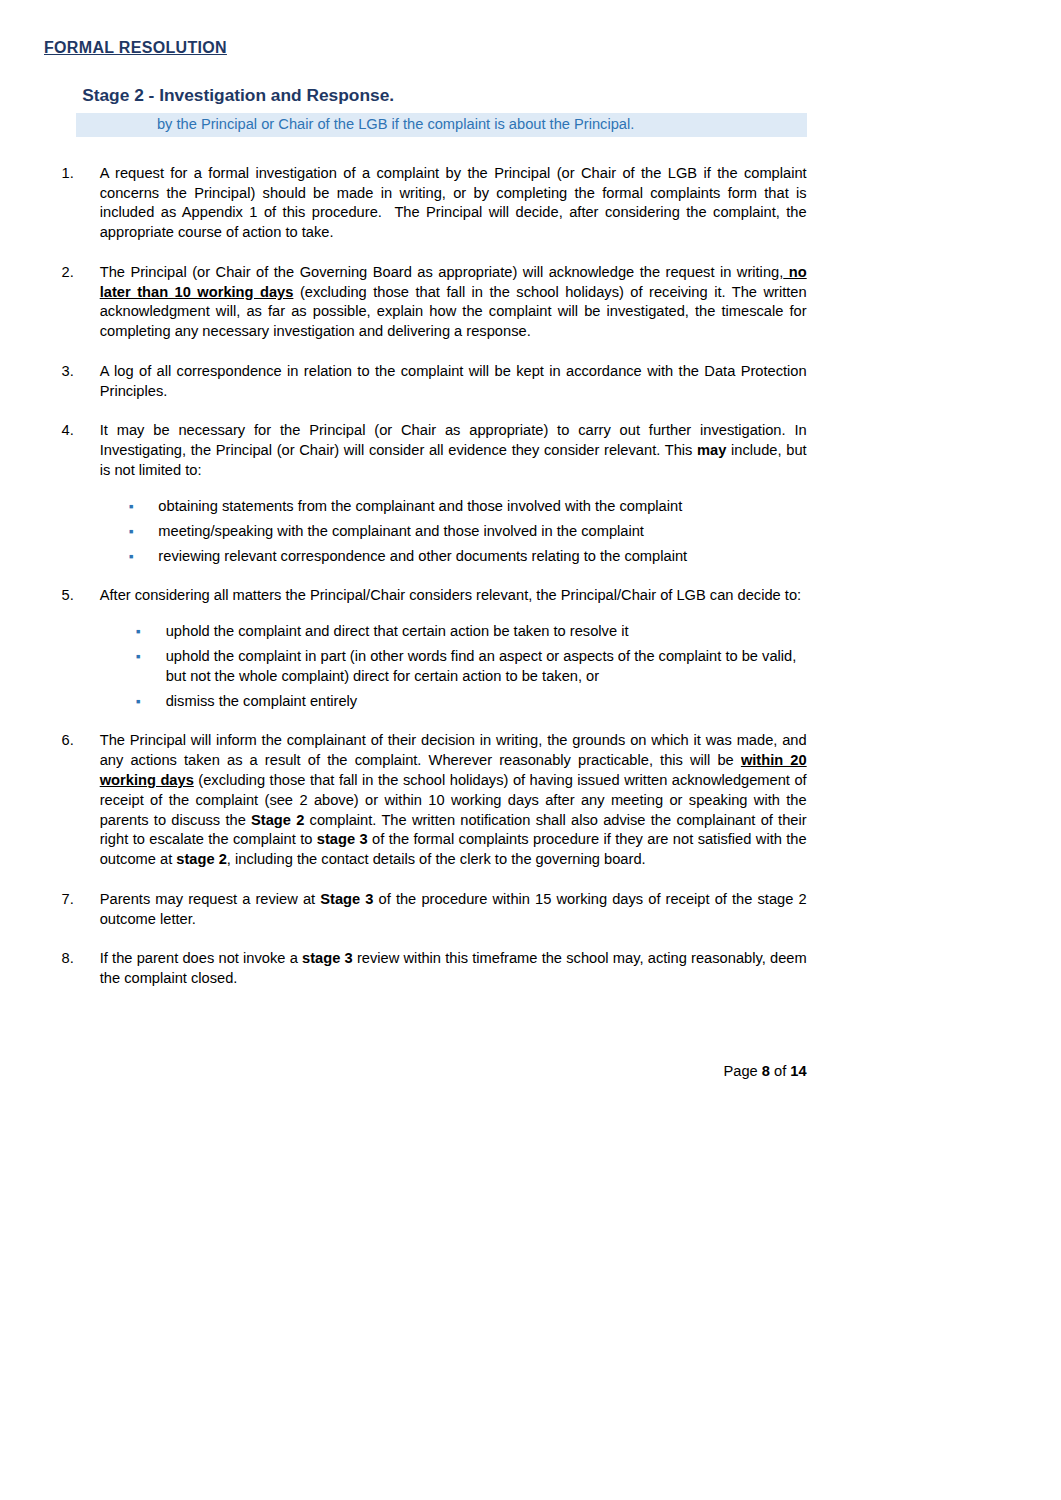FORMAL RESOLUTION
Stage 2 - Investigation and Response.
by the Principal or Chair of the LGB if the complaint is about the Principal.
A request for a formal investigation of a complaint by the Principal (or Chair of the LGB if the complaint concerns the Principal) should be made in writing, or by completing the formal complaints form that is included as Appendix 1 of this procedure. The Principal will decide, after considering the complaint, the appropriate course of action to take.
The Principal (or Chair of the Governing Board as appropriate) will acknowledge the request in writing, no later than 10 working days (excluding those that fall in the school holidays) of receiving it. The written acknowledgment will, as far as possible, explain how the complaint will be investigated, the timescale for completing any necessary investigation and delivering a response.
A log of all correspondence in relation to the complaint will be kept in accordance with the Data Protection Principles.
It may be necessary for the Principal (or Chair as appropriate) to carry out further investigation. In Investigating, the Principal (or Chair) will consider all evidence they consider relevant. This may include, but is not limited to:
obtaining statements from the complainant and those involved with the complaint
meeting/speaking with the complainant and those involved in the complaint
reviewing relevant correspondence and other documents relating to the complaint
After considering all matters the Principal/Chair considers relevant, the Principal/Chair of LGB can decide to:
uphold the complaint and direct that certain action be taken to resolve it
uphold the complaint in part (in other words find an aspect or aspects of the complaint to be valid, but not the whole complaint) direct for certain action to be taken, or
dismiss the complaint entirely
The Principal will inform the complainant of their decision in writing, the grounds on which it was made, and any actions taken as a result of the complaint. Wherever reasonably practicable, this will be within 20 working days (excluding those that fall in the school holidays) of having issued written acknowledgement of receipt of the complaint (see 2 above) or within 10 working days after any meeting or speaking with the parents to discuss the Stage 2 complaint. The written notification shall also advise the complainant of their right to escalate the complaint to stage 3 of the formal complaints procedure if they are not satisfied with the outcome at stage 2, including the contact details of the clerk to the governing board.
Parents may request a review at Stage 3 of the procedure within 15 working days of receipt of the stage 2 outcome letter.
If the parent does not invoke a stage 3 review within this timeframe the school may, acting reasonably, deem the complaint closed.
Page 8 of 14